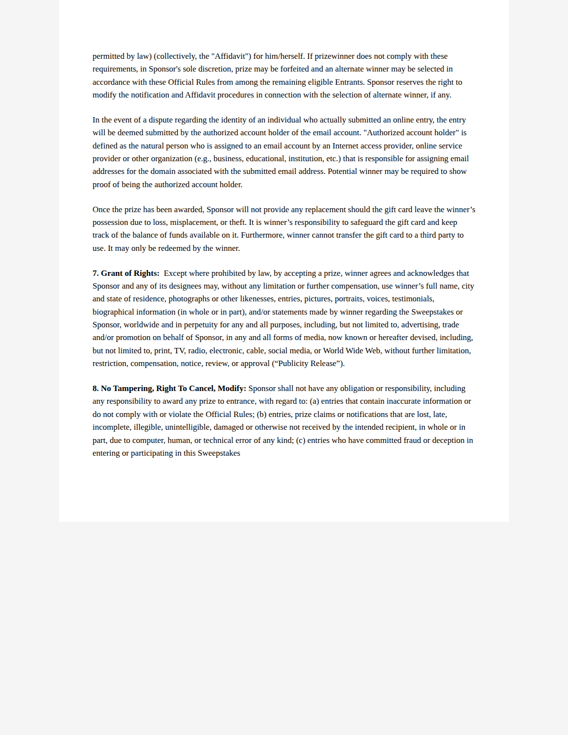permitted by law) (collectively, the "Affidavit") for him/herself. If prizewinner does not comply with these requirements, in Sponsor's sole discretion, prize may be forfeited and an alternate winner may be selected in accordance with these Official Rules from among the remaining eligible Entrants. Sponsor reserves the right to modify the notification and Affidavit procedures in connection with the selection of alternate winner, if any.
In the event of a dispute regarding the identity of an individual who actually submitted an online entry, the entry will be deemed submitted by the authorized account holder of the email account. "Authorized account holder" is defined as the natural person who is assigned to an email account by an Internet access provider, online service provider or other organization (e.g., business, educational, institution, etc.) that is responsible for assigning email addresses for the domain associated with the submitted email address. Potential winner may be required to show proof of being the authorized account holder.
Once the prize has been awarded, Sponsor will not provide any replacement should the gift card leave the winner’s possession due to loss, misplacement, or theft. It is winner’s responsibility to safeguard the gift card and keep track of the balance of funds available on it. Furthermore, winner cannot transfer the gift card to a third party to use. It may only be redeemed by the winner.
7. Grant of Rights: Except where prohibited by law, by accepting a prize, winner agrees and acknowledges that Sponsor and any of its designees may, without any limitation or further compensation, use winner’s full name, city and state of residence, photographs or other likenesses, entries, pictures, portraits, voices, testimonials, biographical information (in whole or in part), and/or statements made by winner regarding the Sweepstakes or Sponsor, worldwide and in perpetuity for any and all purposes, including, but not limited to, advertising, trade and/or promotion on behalf of Sponsor, in any and all forms of media, now known or hereafter devised, including, but not limited to, print, TV, radio, electronic, cable, social media, or World Wide Web, without further limitation, restriction, compensation, notice, review, or approval (“Publicity Release”).
8. No Tampering, Right To Cancel, Modify: Sponsor shall not have any obligation or responsibility, including any responsibility to award any prize to entrance, with regard to: (a) entries that contain inaccurate information or do not comply with or violate the Official Rules; (b) entries, prize claims or notifications that are lost, late, incomplete, illegible, unintelligible, damaged or otherwise not received by the intended recipient, in whole or in part, due to computer, human, or technical error of any kind; (c) entries who have committed fraud or deception in entering or participating in this Sweepstakes